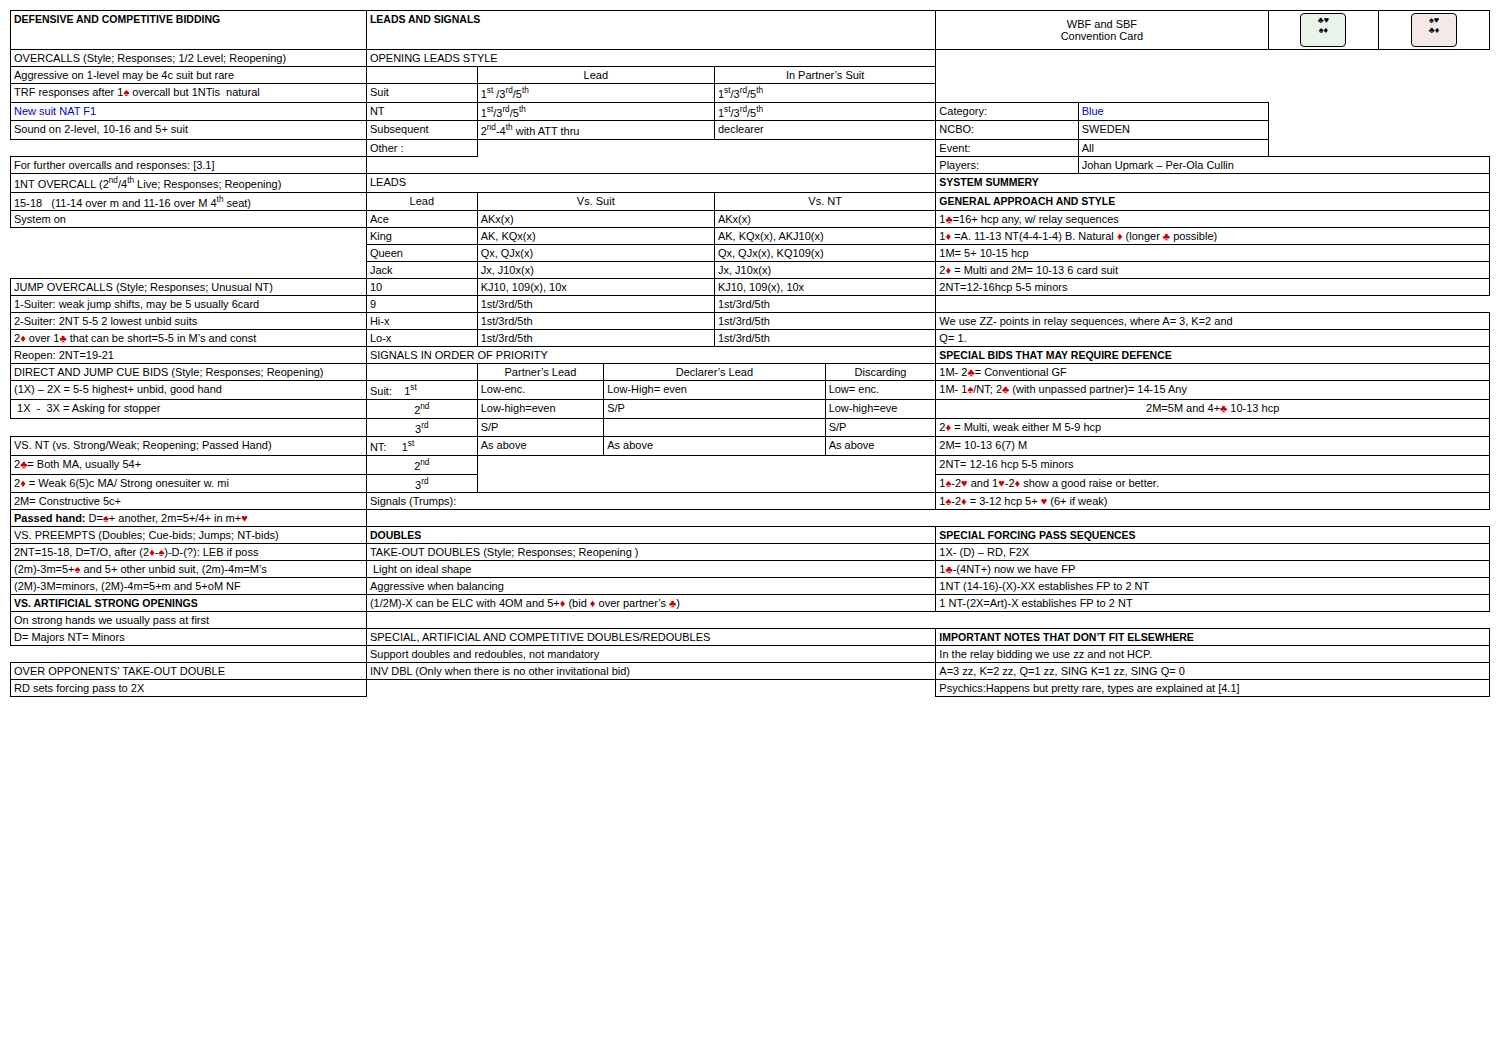| Defensive and Competitive Bidding | Leads and Signals | WBF and SBF Convention Card | ♣♥ ♠♦ | ♠♥ ♣♦ |
| OVERCALLS (Style; Responses; 1/2 Level; Reopening) | OPENING LEADS STYLE | | | |
| Aggressive on 1-level may be 4c suit but rare | | Lead | In Partner’s Suit | | | |
| TRF responses after 1 ♠ overcall but 1NTis natural | Suit | 1 st /3 rd /5 th | 1 st /3 rd /5 th | | | |
| New suit NAT F1 | NT | 1 st /3 rd /5 th | 1 st /3 rd /5 th | Category: | Blue | | |
| Sound on 2-level, 10-16 and 5+ suit | Subsequent | 2 nd -4 th with ATT thru | declearer | NCBO: | SWEDEN | | |
| | Other : | | | Event: | All | | |
| For further overcalls and responses: [3.1] | | | | Players: | Johan Upmark – Per-Ola Cullin |
| 1NT OVERCALL (2 nd /4 th Live; Responses; Reopening) | LEADS | System Summery |
| 15-18 (11-14 over m and 11-16 over M 4 th seat) | Lead | Vs. Suit | Vs. NT | General Approach and Style |
| System on | Ace | AKx(x) | AKx(x) | 1 ♣ =16+ hcp any, w/ relay sequences |
| | King | AK, KQx(x) | AK, KQx(x), AKJ10(x) | 1 ♦ =A. 11-13 NT(4-4-1-4) B. Natural ♦ (longer ♣ possible) |
| | Queen | Qx, QJx(x) | Qx, QJx(x), KQ109(x) | 1M= 5+ 10-15 hcp |
| | Jack | Jx, J10x(x) | Jx, J10x(x) | 2 ♦ = Multi and 2M= 10-13 6 card suit |
| JUMP OVERCALLS (Style; Responses; Unusual NT) | 10 | KJ10, 109(x), 10x | KJ10, 109(x), 10x | 2NT=12-16hcp 5-5 minors |
| 1-Suiter: weak jump shifts, may be 5 usually 6card | 9 | 1st/3rd/5th | 1st/3rd/5th | |
| 2-Suiter: 2NT 5-5 2 lowest unbid suits | Hi-x | 1st/3rd/5th | 1st/3rd/5th | We use ZZ- points in relay sequences, where A= 3, K=2 and |
| 2 ♦ over 1 ♣ that can be short=5-5 in M’s and const | Lo-x | 1st/3rd/5th | 1st/3rd/5th | Q= 1. |
| Reopen: 2NT=19-21 | SIGNALS IN ORDER OF PRIORITY | Special Bids That May Require Defence |
| DIRECT AND JUMP CUE BIDS (Style; Responses; Reopening) | | Partner’s Lead | Declarer’s Lead | Discarding | 1M- 2 ♣ = Conventional GF |
| (1X) – 2X = 5-5 highest+ unbid, good hand | Suit: 1 st | Low-enc. | Low-High= even | Low= enc. | 1M- 1 ♠ /NT; 2 ♣ (with unpassed partner)= 14-15 Any |
| 1X - 3X = Asking for stopper | 2 nd | Low-high=even | S/P | Low-high=eve | 2M=5M and 4+ ♣ 10-13 hcp |
| | 3 rd | S/P | | S/P | 2 ♦ = Multi, weak either M 5-9 hcp |
| VS. NT (vs. Strong/Weak; Reopening; Passed Hand) | NT: 1 st | As above | As above | As above | 2M= 10-13 6(7) M |
| 2 ♣ = Both MA, usually 54+ | 2 nd | | | | 2NT= 12-16 hcp 5-5 minors |
| 2 ♦ = Weak 6(5)c MA/ Strong onesuiter w. mi | 3 rd | | | | 1 ♠ -2 ♥ and 1 ♥ -2 ♦ show a good raise or better. |
| 2M= Constructive 5c+ | Signals (Trumps): | 1 ♠ -2 ♦ = 3-12 hcp 5+ ♥ (6+ if weak) |
| Passed hand: D= ♠ + another, 2m=5+/4+ in m+ ♥ | | |
| VS. PREEMPTS (Doubles; Cue-bids; Jumps; NT-bids) | Doubles | Special Forcing Pass Sequences |
| 2NT=15-18, D=T/O, after (2 ♦ - ♠ )-D-(?): LEB if poss | TAKE-OUT DOUBLES (Style; Responses; Reopening ) | 1X- (D) – RD, F2X |
| (2m)-3m=5+ ♠ and 5+ other unbid suit, (2m)-4m=M’s | Light on ideal shape | 1 ♣ -(4NT+) now we have FP |
| (2M)-3M=minors, (2M)-4m=5+m and 5+oM NF | Aggressive when balancing | 1NT (14-16)-(X)-XX establishes FP to 2 NT |
| VS. Artificial Strong Openings | (1/2M)-X can be ELC with 4OM and 5+ ♦ (bid ♦ over partner’s ♣ ) | 1 NT-(2X=Art)-X establishes FP to 2 NT |
| On strong hands we usually pass at first | | |
| D= Majors NT= Minors | SPECIAL, ARTIFICIAL AND COMPETITIVE DOUBLES/REDOUBLES | Important Notes That Don’t Fit Elsewhere |
| | Support doubles and redoubles, not mandatory | In the relay bidding we use zz and not HCP. |
| OVER OPPONENTS’ TAKE-OUT DOUBLE | INV DBL (Only when there is no other invitational bid) | A=3 zz, K=2 zz, Q=1 zz, SING K=1 zz, SING Q= 0 |
| RD sets forcing pass to 2X | | Psychics:Happens but pretty rare, types are explained at [4.1] |